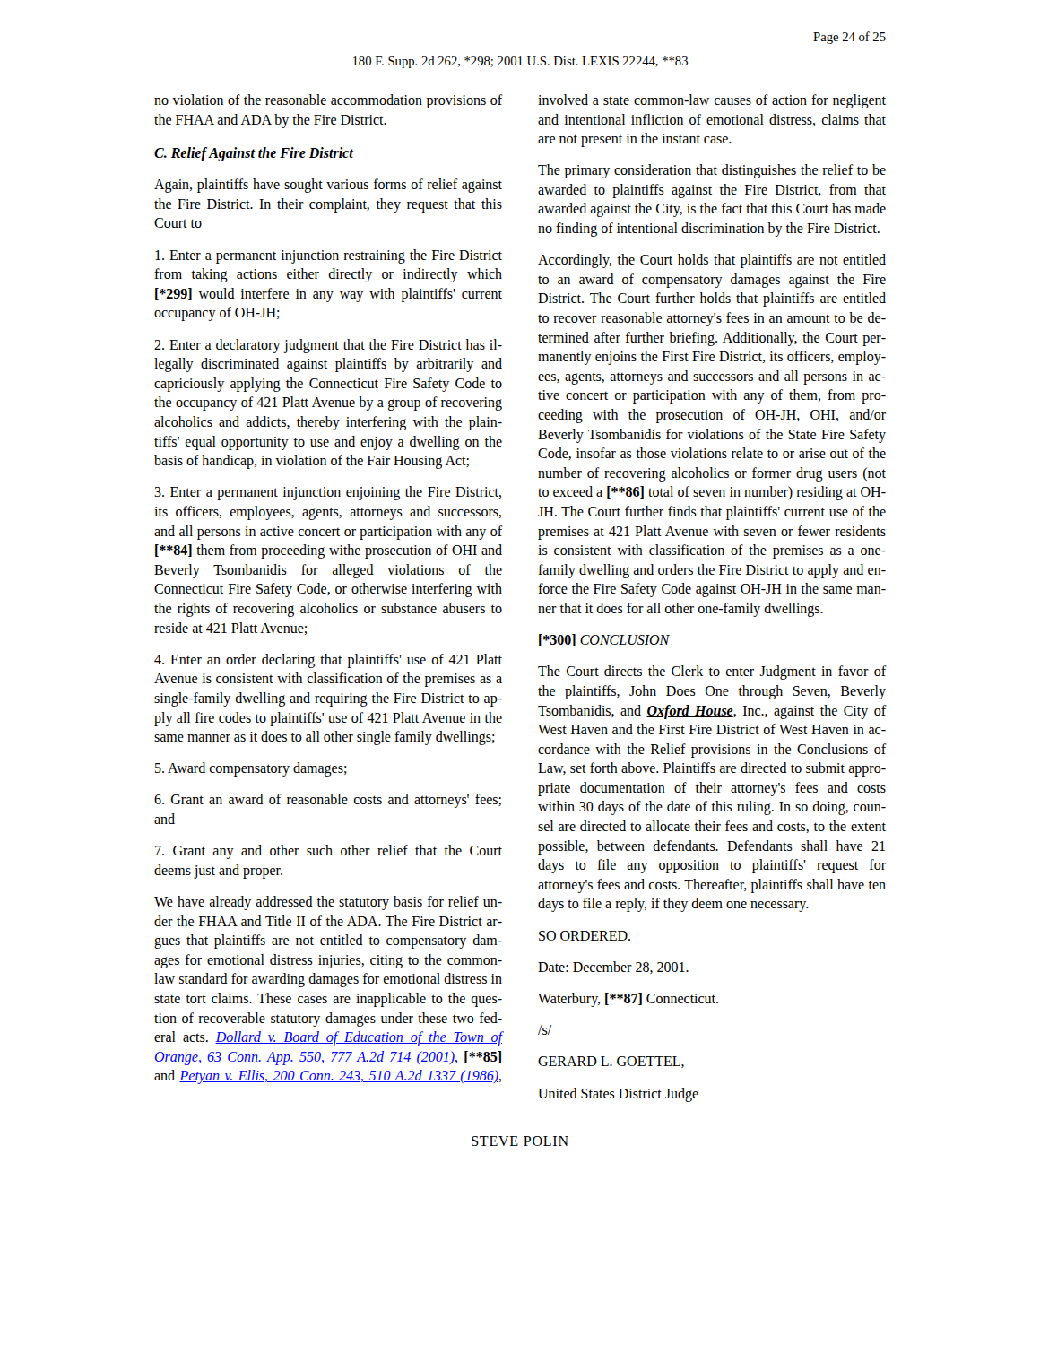Page 24 of 25
180 F. Supp. 2d 262, *298; 2001 U.S. Dist. LEXIS 22244, **83
no violation of the reasonable accommodation provisions of the FHAA and ADA by the Fire District.
C. Relief Against the Fire District
Again, plaintiffs have sought various forms of relief against the Fire District. In their complaint, they request that this Court to
1. Enter a permanent injunction restraining the Fire District from taking actions either directly or indirectly which [*299] would interfere in any way with plaintiffs' current occupancy of OH-JH;
2. Enter a declaratory judgment that the Fire District has illegally discriminated against plaintiffs by arbitrarily and capriciously applying the Connecticut Fire Safety Code to the occupancy of 421 Platt Avenue by a group of recovering alcoholics and addicts, thereby interfering with the plaintiffs' equal opportunity to use and enjoy a dwelling on the basis of handicap, in violation of the Fair Housing Act;
3. Enter a permanent injunction enjoining the Fire District, its officers, employees, agents, attorneys and successors, and all persons in active concert or participation with any of [**84] them from proceeding withe prosecution of OHI and Beverly Tsombanidis for alleged violations of the Connecticut Fire Safety Code, or otherwise interfering with the rights of recovering alcoholics or substance abusers to reside at 421 Platt Avenue;
4. Enter an order declaring that plaintiffs' use of 421 Platt Avenue is consistent with classification of the premises as a single-family dwelling and requiring the Fire District to apply all fire codes to plaintiffs' use of 421 Platt Avenue in the same manner as it does to all other single family dwellings;
5. Award compensatory damages;
6. Grant an award of reasonable costs and attorneys' fees; and
7. Grant any and other such other relief that the Court deems just and proper.
We have already addressed the statutory basis for relief under the FHAA and Title II of the ADA. The Fire District argues that plaintiffs are not entitled to compensatory damages for emotional distress injuries, citing to the common-law standard for awarding damages for emotional distress in state tort claims. These cases are inapplicable to the question of recoverable statutory damages under these two federal acts. Dollard v. Board of Education of the Town of Orange, 63 Conn. App. 550, 777 A.2d 714 (2001), [**85] and Petyan v. Ellis, 200 Conn. 243, 510 A.2d 1337 (1986), involved a state common-law causes of action for negligent and intentional infliction of emotional distress, claims that are not present in the instant case.
The primary consideration that distinguishes the relief to be awarded to plaintiffs against the Fire District, from that awarded against the City, is the fact that this Court has made no finding of intentional discrimination by the Fire District.
Accordingly, the Court holds that plaintiffs are not entitled to an award of compensatory damages against the Fire District. The Court further holds that plaintiffs are entitled to recover reasonable attorney's fees in an amount to be determined after further briefing. Additionally, the Court permanently enjoins the First Fire District, its officers, employees, agents, attorneys and successors and all persons in active concert or participation with any of them, from proceeding with the prosecution of OH-JH, OHI, and/or Beverly Tsombanidis for violations of the State Fire Safety Code, insofar as those violations relate to or arise out of the number of recovering alcoholics or former drug users (not to exceed a [**86] total of seven in number) residing at OH-JH. The Court further finds that plaintiffs' current use of the premises at 421 Platt Avenue with seven or fewer residents is consistent with classification of the premises as a one-family dwelling and orders the Fire District to apply and enforce the Fire Safety Code against OH-JH in the same manner that it does for all other one-family dwellings.
[*300] CONCLUSION
The Court directs the Clerk to enter Judgment in favor of the plaintiffs, John Does One through Seven, Beverly Tsombanidis, and Oxford House, Inc., against the City of West Haven and the First Fire District of West Haven in accordance with the Relief provisions in the Conclusions of Law, set forth above. Plaintiffs are directed to submit appropriate documentation of their attorney's fees and costs within 30 days of the date of this ruling. In so doing, counsel are directed to allocate their fees and costs, to the extent possible, between defendants. Defendants shall have 21 days to file any opposition to plaintiffs' request for attorney's fees and costs. Thereafter, plaintiffs shall have ten days to file a reply, if they deem one necessary.
SO ORDERED.
Date: December 28, 2001.
Waterbury, [**87] Connecticut.
/s/
GERARD L. GOETTEL,
United States District Judge
STEVE POLIN